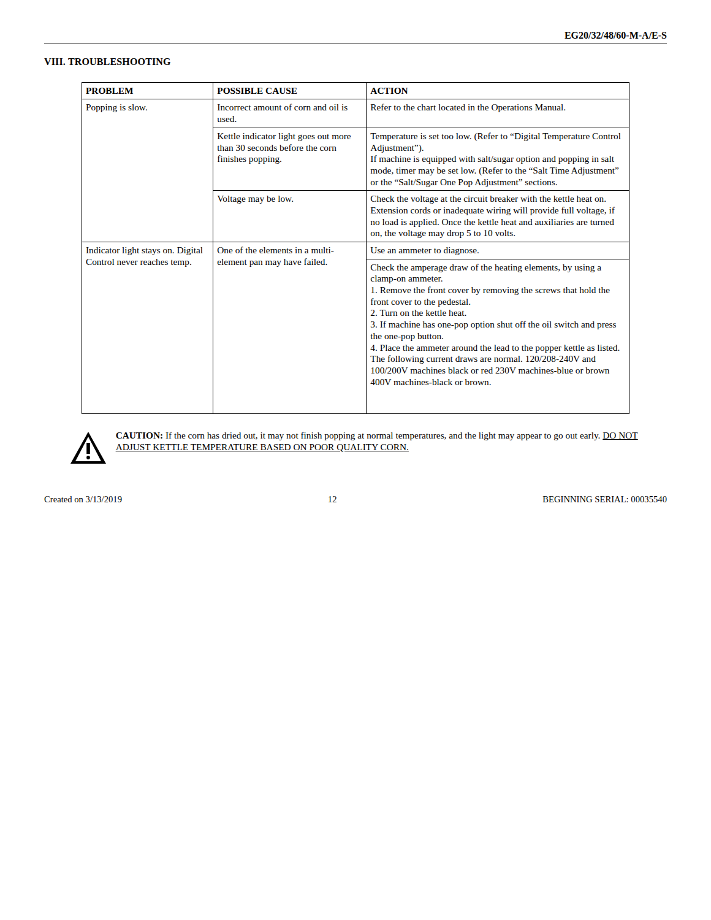EG20/32/48/60-M-A/E-S
VIII. TROUBLESHOOTING
| PROBLEM | POSSIBLE CAUSE | ACTION |
| --- | --- | --- |
| Popping is slow. | Incorrect amount of corn and oil is used. | Refer to the chart located in the Operations Manual. |
| Kettle indicator light goes out more than 30 seconds before the corn finishes popping. | Temperature is set too low. (Refer to “Digital Temperature Control Adjustment”). If machine is equipped with salt/sugar option and popping in salt mode, timer may be set low. (Refer to the “Salt Time Adjustment” or the “Salt/Sugar One Pop Adjustment” sections. |
| Voltage may be low. | Check the voltage at the circuit breaker with the kettle heat on. Extension cords or inadequate wiring will provide full voltage, if no load is applied. Once the kettle heat and auxiliaries are turned on, the voltage may drop 5 to 10 volts. |
| Indicator light stays on. Digital Control never reaches temp. | One of the elements in a multi-element pan may have failed. | Use an ammeter to diagnose. |
| Check the amperage draw of the heating elements, by using a clamp-on ammeter. 1. Remove the front cover by removing the screws that hold the front cover to the pedestal. 2. Turn on the kettle heat. 3. If machine has one-pop option shut off the oil switch and press the one-pop button. 4. Place the ammeter around the lead to the popper kettle as listed. The following current draws are normal. 120/208-240V and 100/200V machines black or red 230V machines-blue or brown 400V machines-black or brown. |
CAUTION: If the corn has dried out, it may not finish popping at normal temperatures, and the light may appear to go out early. DO NOT ADJUST KETTLE TEMPERATURE BASED ON POOR QUALITY CORN.
Created on 3/13/2019
12
BEGINNING SERIAL: 00035540